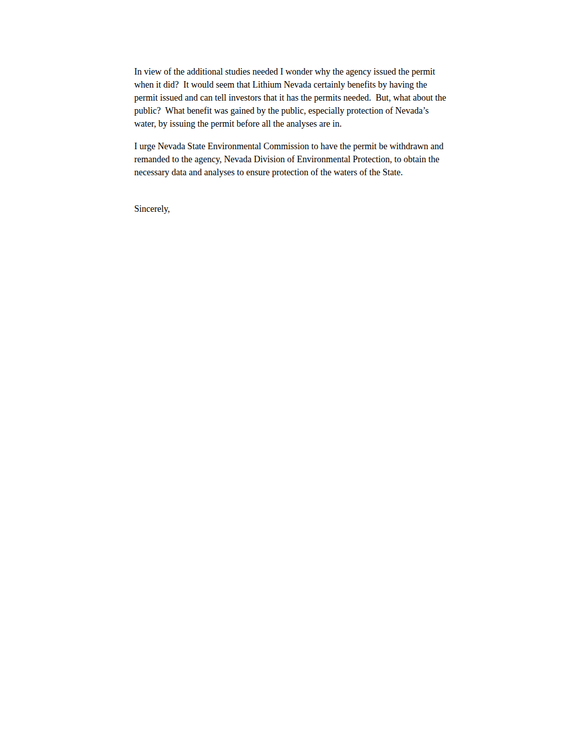In view of the additional studies needed I wonder why the agency issued the permit when it did? It would seem that Lithium Nevada certainly benefits by having the permit issued and can tell investors that it has the permits needed. But, what about the public? What benefit was gained by the public, especially protection of Nevada’s water, by issuing the permit before all the analyses are in.
I urge Nevada State Environmental Commission to have the permit be withdrawn and remanded to the agency, Nevada Division of Environmental Protection, to obtain the necessary data and analyses to ensure protection of the waters of the State.
Sincerely,